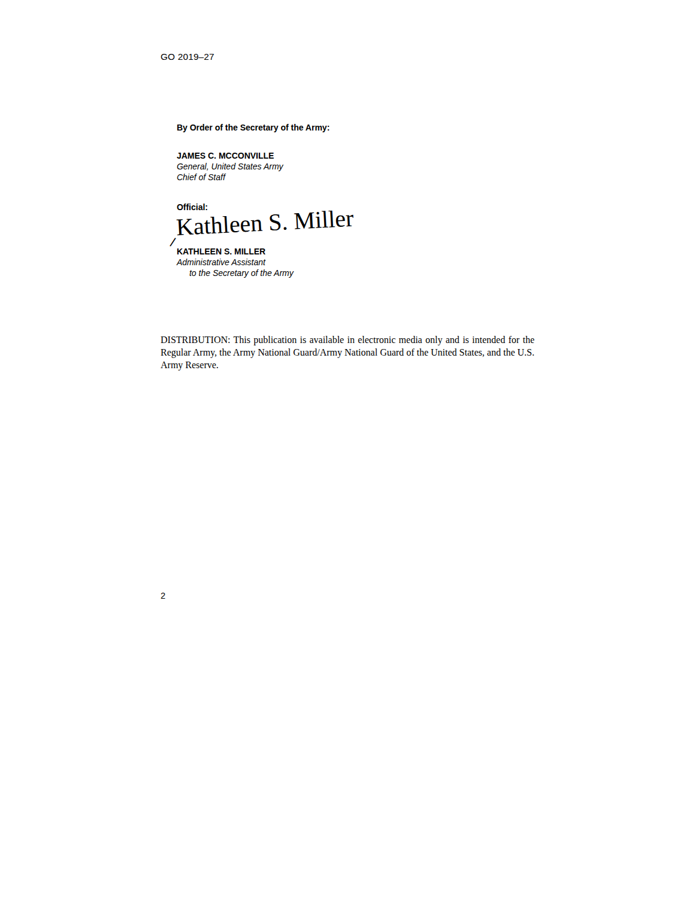GO 2019–27
By Order of the Secretary of the Army:
JAMES C. MCCONVILLE
General, United States Army
Chief of Staff
Official:
/ Kathleen S. Miller
KATHLEEN S. MILLER
Administrative Assistant
to the Secretary of the Army
DISTRIBUTION: This publication is available in electronic media only and is intended for the Regular Army, the Army National Guard/Army National Guard of the United States, and the U.S. Army Reserve.
2